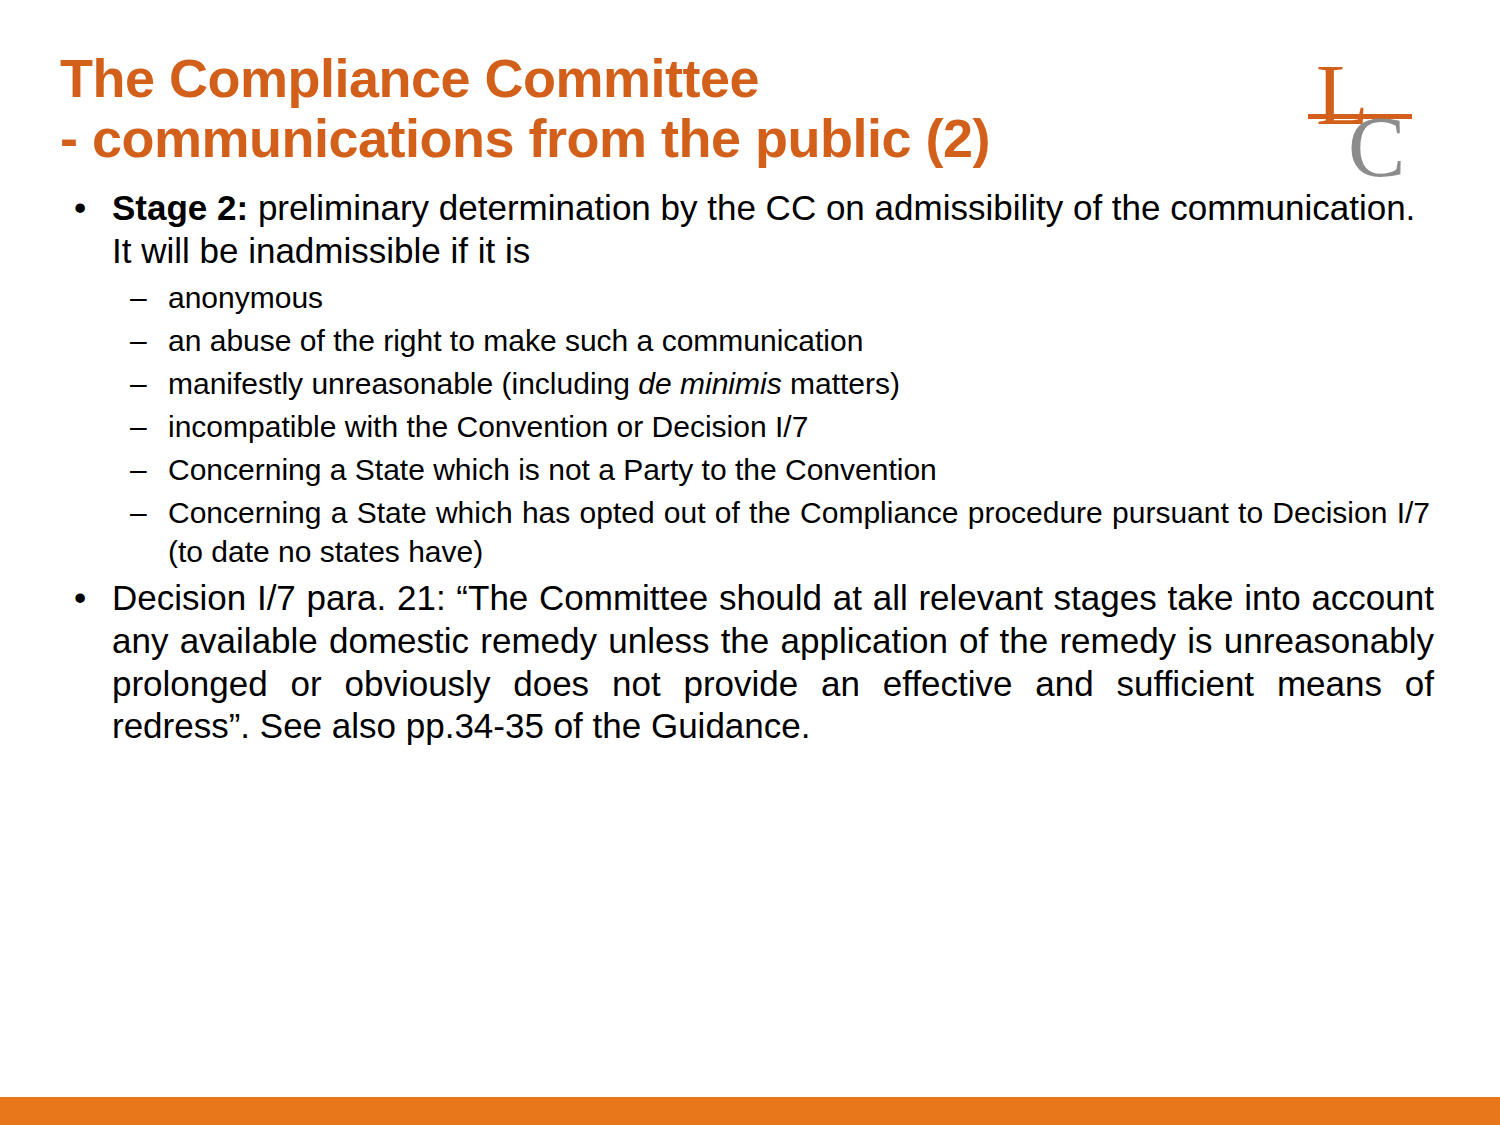L C
The Compliance Committee
- communications from the public (2)
Stage 2: preliminary determination by the CC on admissibility of the communication. It will be inadmissible if it is
anonymous
an abuse of the right to make such a communication
manifestly unreasonable (including de minimis matters)
incompatible with the Convention or Decision I/7
Concerning a State which is not a Party to the Convention
Concerning a State which has opted out of the Compliance procedure pursuant to Decision I/7 (to date no states have)
Decision I/7 para. 21: “The Committee should at all relevant stages take into account any available domestic remedy unless the application of the remedy is unreasonably prolonged or obviously does not provide an effective and sufficient means of redress”. See also pp.34-35 of the Guidance.